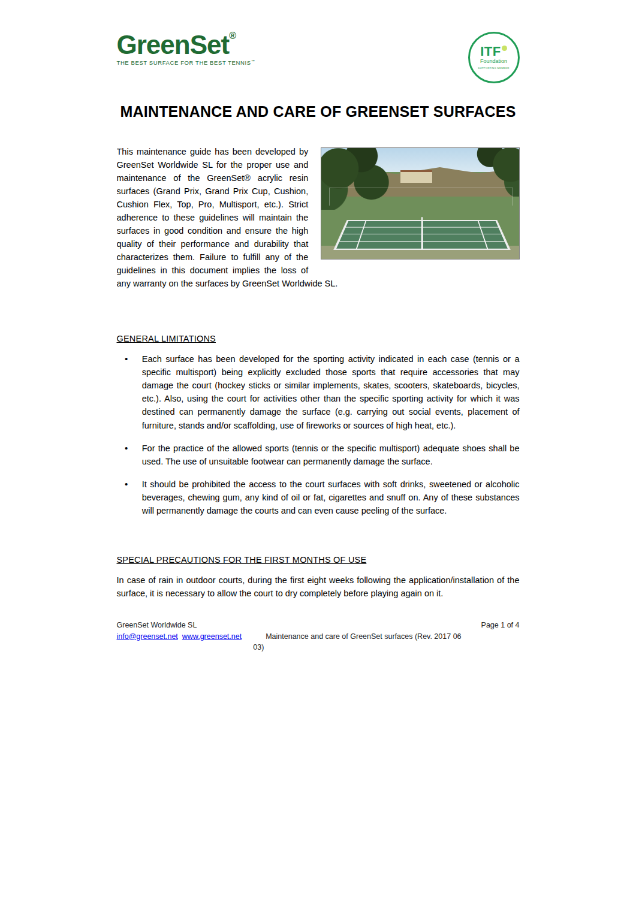GreenSet®
The best surface for the best tennis™
ITF
Foundation
Supporting Member
MAINTENANCE AND CARE OF GREENSET SURFACES
This maintenance guide has been developed by GreenSet Worldwide SL for the proper use and maintenance of the GreenSet® acrylic resin surfaces (Grand Prix, Grand Prix Cup, Cushion, Cushion Flex, Top, Pro, Multisport, etc.). Strict adherence to these guidelines will maintain the surfaces in good condition and ensure the high quality of their performance and durability that characterizes them. Failure to fulfill any of the guidelines in this document implies the loss of any warranty on the surfaces by GreenSet Worldwide SL.
GENERAL LIMITATIONS
Each surface has been developed for the sporting activity indicated in each case (tennis or a specific multisport) being explicitly excluded those sports that require accessories that may damage the court (hockey sticks or similar implements, skates, scooters, skateboards, bicycles, etc.). Also, using the court for activities other than the specific sporting activity for which it was destined can permanently damage the surface (e.g. carrying out social events, placement of furniture, stands and/or scaffolding, use of fireworks or sources of high heat, etc.).
For the practice of the allowed sports (tennis or the specific multisport) adequate shoes shall be used. The use of unsuitable footwear can permanently damage the surface.
It should be prohibited the access to the court surfaces with soft drinks, sweetened or alcoholic beverages, chewing gum, any kind of oil or fat, cigarettes and snuff on. Any of these substances will permanently damage the courts and can even cause peeling of the surface.
SPECIAL PRECAUTIONS FOR THE FIRST MONTHS OF USE
In case of rain in outdoor courts, during the first eight weeks following the application/installation of the surface, it is necessary to allow the court to dry completely before playing again on it.
GreenSet Worldwide SL
info@greenset.net www.greenset.net
Maintenance and care of GreenSet surfaces (Rev. 2017 06 03)
Page 1 of 4